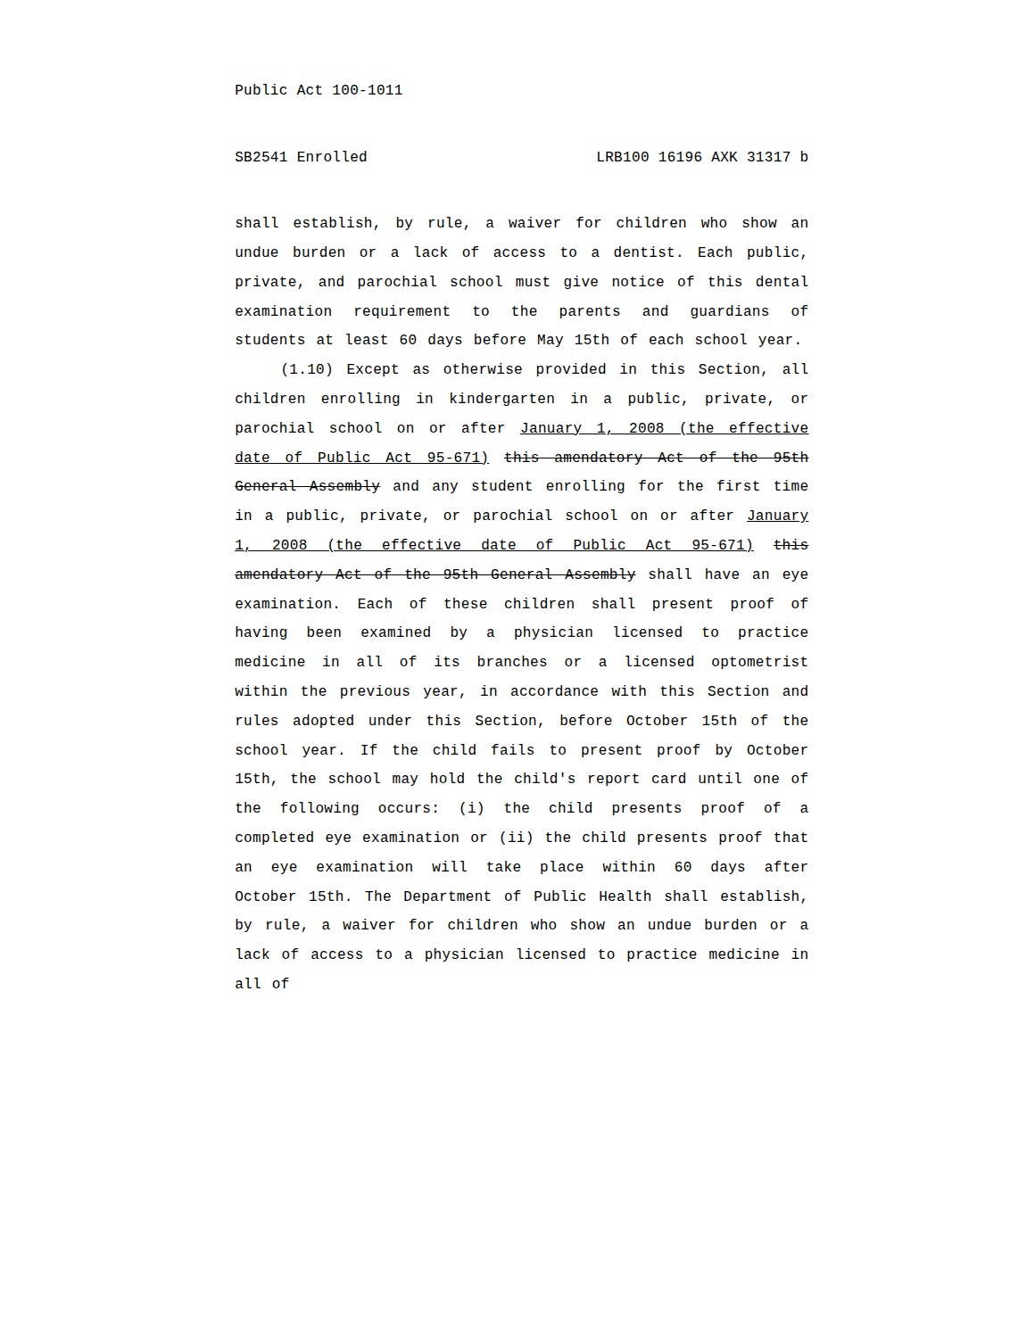Public Act 100-1011
SB2541 Enrolled LRB100 16196 AXK 31317 b
shall establish, by rule, a waiver for children who show an undue burden or a lack of access to a dentist. Each public, private, and parochial school must give notice of this dental examination requirement to the parents and guardians of students at least 60 days before May 15th of each school year.
(1.10) Except as otherwise provided in this Section, all children enrolling in kindergarten in a public, private, or parochial school on or after January 1, 2008 (the effective date of Public Act 95-671) this amendatory Act of the 95th General Assembly and any student enrolling for the first time in a public, private, or parochial school on or after January 1, 2008 (the effective date of Public Act 95-671) this amendatory Act of the 95th General Assembly shall have an eye examination. Each of these children shall present proof of having been examined by a physician licensed to practice medicine in all of its branches or a licensed optometrist within the previous year, in accordance with this Section and rules adopted under this Section, before October 15th of the school year. If the child fails to present proof by October 15th, the school may hold the child's report card until one of the following occurs: (i) the child presents proof of a completed eye examination or (ii) the child presents proof that an eye examination will take place within 60 days after October 15th. The Department of Public Health shall establish, by rule, a waiver for children who show an undue burden or a lack of access to a physician licensed to practice medicine in all of